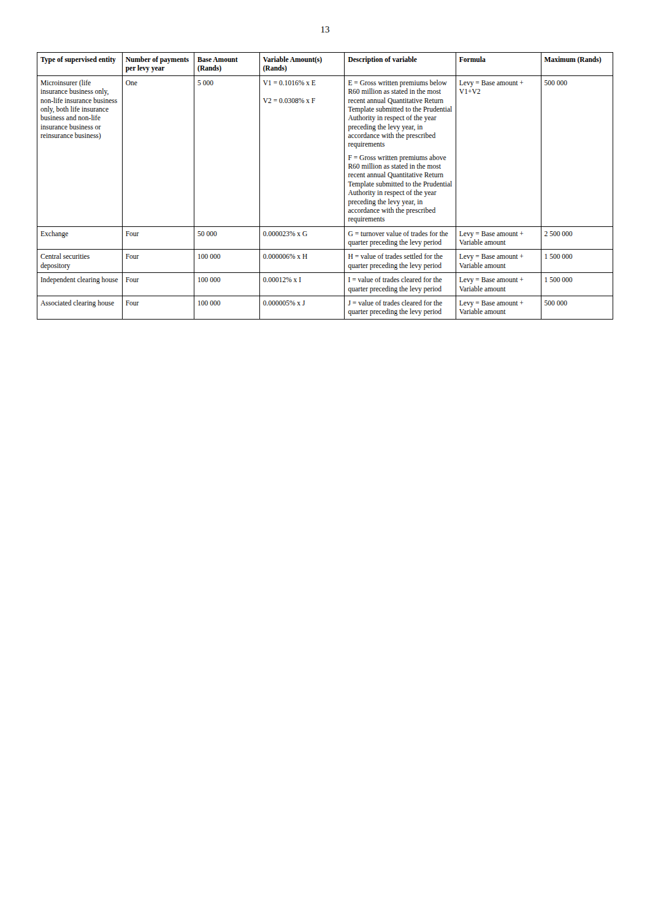13
| Type of supervised entity | Number of payments per levy year | Base Amount (Rands) | Variable Amount(s) (Rands) | Description of variable | Formula | Maximum (Rands) |
| --- | --- | --- | --- | --- | --- | --- |
| Microinsurer (life insurance business only, non-life insurance business only, both life insurance business and non-life insurance business or reinsurance business) | One | 5 000 | V1 = 0.1016% x E V2 = 0.0308% x F | E = Gross written premiums below R60 million as stated in the most recent annual Quantitative Return Template submitted to the Prudential Authority in respect of the year preceding the levy year, in accordance with the prescribed requirements F = Gross written premiums above R60 million as stated in the most recent annual Quantitative Return Template submitted to the Prudential Authority in respect of the year preceding the levy year, in accordance with the prescribed requirements | Levy = Base amount + V1+V2 | 500 000 |
| Exchange | Four | 50 000 | 0.000023% x G | G = turnover value of trades for the quarter preceding the levy period | Levy = Base amount + Variable amount | 2 500 000 |
| Central securities depository | Four | 100 000 | 0.000006% x H | H = value of trades settled for the quarter preceding the levy period | Levy = Base amount + Variable amount | 1 500 000 |
| Independent clearing house | Four | 100 000 | 0.00012% x I | I = value of trades cleared for the quarter preceding the levy period | Levy = Base amount + Variable amount | 1 500 000 |
| Associated clearing house | Four | 100 000 | 0.000005% x J | J = value of trades cleared for the quarter preceding the levy period | Levy = Base amount + Variable amount | 500 000 |